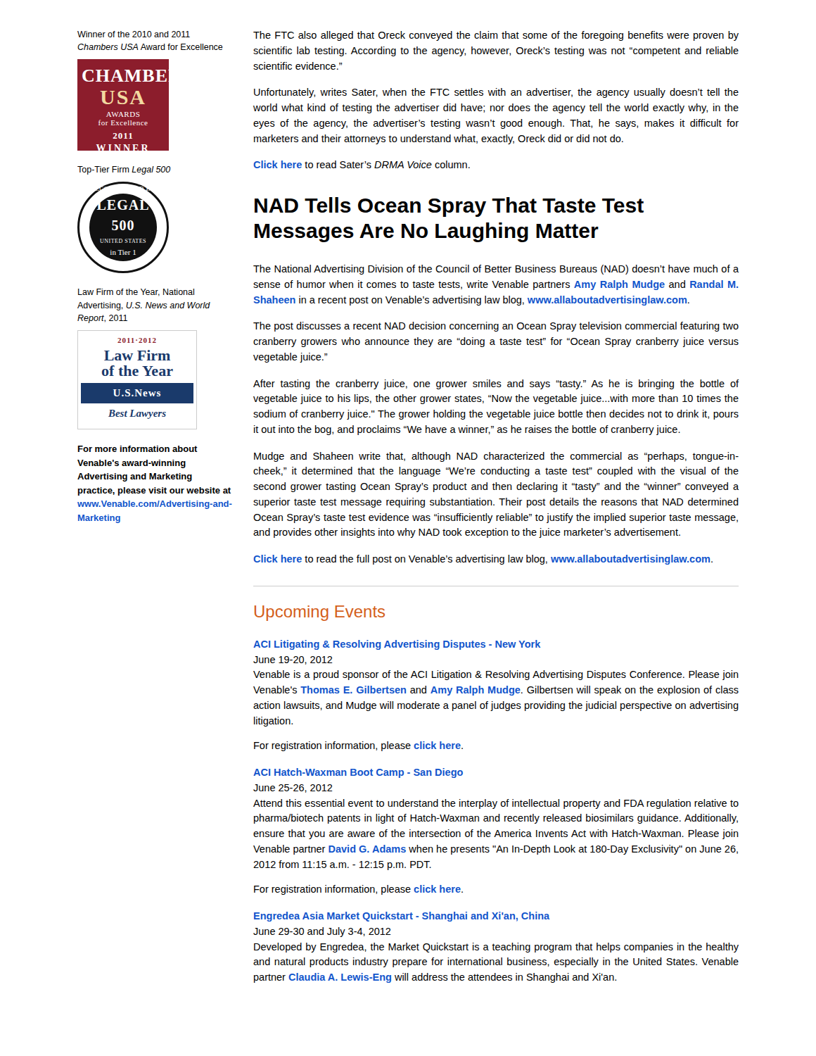Winner of the 2010 and 2011 Chambers USA Award for Excellence
CHAMBERS USA AWARDS for Excellence 2011 WINNER
Top-Tier Firm Legal 500
RECOMMENDED BY LEGAL 500 UNITED STATES in Tier 1 2011
Law Firm of the Year, National Advertising, U.S. News and World Report, 2011
2011·2012
Law Firm
of the Year
U.S.News
Best Lawyers
For more information about Venable's award-winning Advertising and Marketing practice, please visit our website at www.Venable.com/Advertising-and-Marketing
The FTC also alleged that Oreck conveyed the claim that some of the foregoing benefits were proven by scientific lab testing. According to the agency, however, Oreck’s testing was not “competent and reliable scientific evidence.”
Unfortunately, writes Sater, when the FTC settles with an advertiser, the agency usually doesn’t tell the world what kind of testing the advertiser did have; nor does the agency tell the world exactly why, in the eyes of the agency, the advertiser’s testing wasn’t good enough. That, he says, makes it difficult for marketers and their attorneys to understand what, exactly, Oreck did or did not do.
Click here to read Sater’s DRMA Voice column.
NAD Tells Ocean Spray That Taste Test Messages Are No Laughing Matter
The National Advertising Division of the Council of Better Business Bureaus (NAD) doesn’t have much of a sense of humor when it comes to taste tests, write Venable partners Amy Ralph Mudge and Randal M. Shaheen in a recent post on Venable’s advertising law blog, www.allaboutadvertisinglaw.com.
The post discusses a recent NAD decision concerning an Ocean Spray television commercial featuring two cranberry growers who announce they are “doing a taste test” for “Ocean Spray cranberry juice versus vegetable juice.”
After tasting the cranberry juice, one grower smiles and says “tasty.” As he is bringing the bottle of vegetable juice to his lips, the other grower states, “Now the vegetable juice...with more than 10 times the sodium of cranberry juice." The grower holding the vegetable juice bottle then decides not to drink it, pours it out into the bog, and proclaims “We have a winner,” as he raises the bottle of cranberry juice.
Mudge and Shaheen write that, although NAD characterized the commercial as “perhaps, tongue-in-cheek,” it determined that the language “We’re conducting a taste test” coupled with the visual of the second grower tasting Ocean Spray’s product and then declaring it “tasty” and the “winner” conveyed a superior taste test message requiring substantiation. Their post details the reasons that NAD determined Ocean Spray’s taste test evidence was “insufficiently reliable” to justify the implied superior taste message, and provides other insights into why NAD took exception to the juice marketer’s advertisement.
Click here to read the full post on Venable’s advertising law blog, www.allaboutadvertisinglaw.com.
Upcoming Events
ACI Litigating & Resolving Advertising Disputes - New York
June 19-20, 2012
Venable is a proud sponsor of the ACI Litigation & Resolving Advertising Disputes Conference. Please join Venable's Thomas E. Gilbertsen and Amy Ralph Mudge. Gilbertsen will speak on the explosion of class action lawsuits, and Mudge will moderate a panel of judges providing the judicial perspective on advertising litigation.
For registration information, please click here.
ACI Hatch-Waxman Boot Camp - San Diego
June 25-26, 2012
Attend this essential event to understand the interplay of intellectual property and FDA regulation relative to pharma/biotech patents in light of Hatch-Waxman and recently released biosimilars guidance. Additionally, ensure that you are aware of the intersection of the America Invents Act with Hatch-Waxman. Please join Venable partner David G. Adams when he presents "An In-Depth Look at 180-Day Exclusivity" on June 26, 2012 from 11:15 a.m. - 12:15 p.m. PDT.
For registration information, please click here.
Engredea Asia Market Quickstart - Shanghai and Xi'an, China
June 29-30 and July 3-4, 2012
Developed by Engredea, the Market Quickstart is a teaching program that helps companies in the healthy and natural products industry prepare for international business, especially in the United States. Venable partner Claudia A. Lewis-Eng will address the attendees in Shanghai and Xi'an.